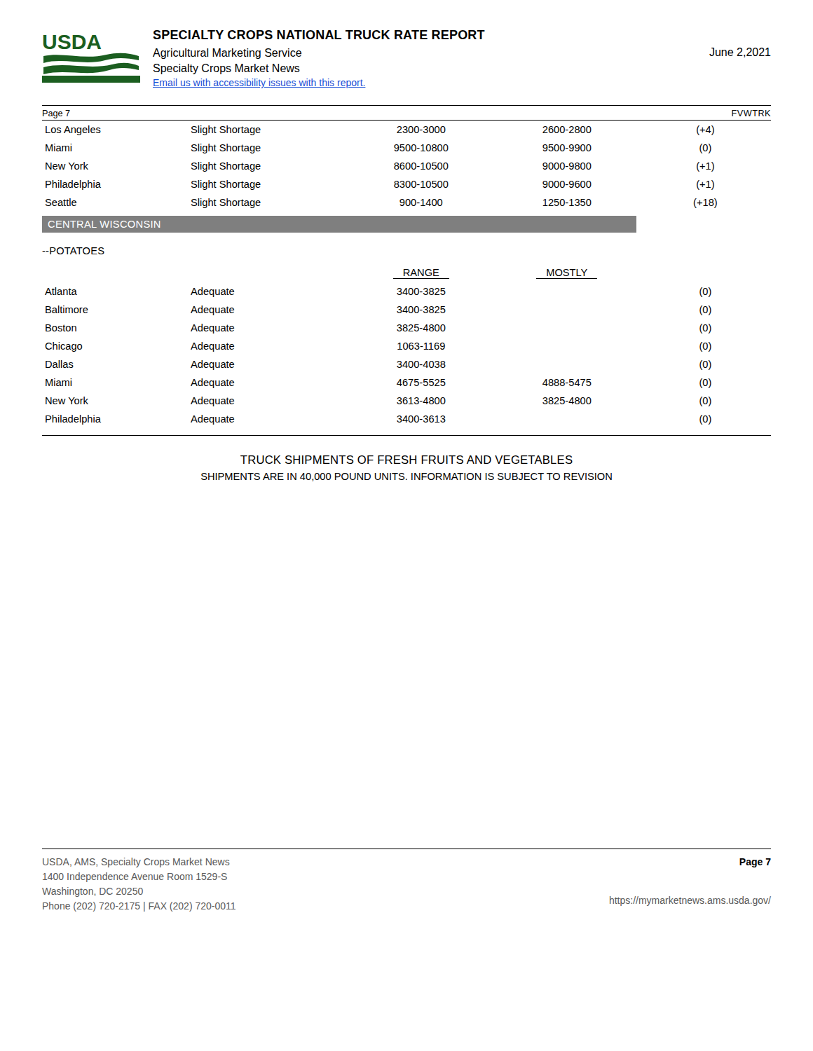USDA
SPECIALTY CROPS NATIONAL TRUCK RATE REPORT
Agricultural Marketing Service
Specialty Crops Market News
Email us with accessibility issues with this report.
June 2,2021
Page 7 FVWTRK
| Los Angeles | Slight Shortage | 2300-3000 | 2600-2800 | (+4) |
| Miami | Slight Shortage | 9500-10800 | 9500-9900 | (0) |
| New York | Slight Shortage | 8600-10500 | 9000-9800 | (+1) |
| Philadelphia | Slight Shortage | 8300-10500 | 9000-9600 | (+1) |
| Seattle | Slight Shortage | 900-1400 | 1250-1350 | (+18) |
CENTRAL WISCONSIN
--POTATOES
| | | RANGE | MOSTLY | |
| Atlanta | Adequate | 3400-3825 | | (0) |
| Baltimore | Adequate | 3400-3825 | | (0) |
| Boston | Adequate | 3825-4800 | | (0) |
| Chicago | Adequate | 1063-1169 | | (0) |
| Dallas | Adequate | 3400-4038 | | (0) |
| Miami | Adequate | 4675-5525 | 4888-5475 | (0) |
| New York | Adequate | 3613-4800 | 3825-4800 | (0) |
| Philadelphia | Adequate | 3400-3613 | | (0) |
TRUCK SHIPMENTS OF FRESH FRUITS AND VEGETABLES
SHIPMENTS ARE IN 40,000 POUND UNITS. INFORMATION IS SUBJECT TO REVISION
USDA, AMS, Specialty Crops Market News
1400 Independence Avenue Room 1529-S
Washington, DC 20250
Phone (202) 720-2175 | FAX (202) 720-0011
Page 7
https://mymarketnews.ams.usda.gov/